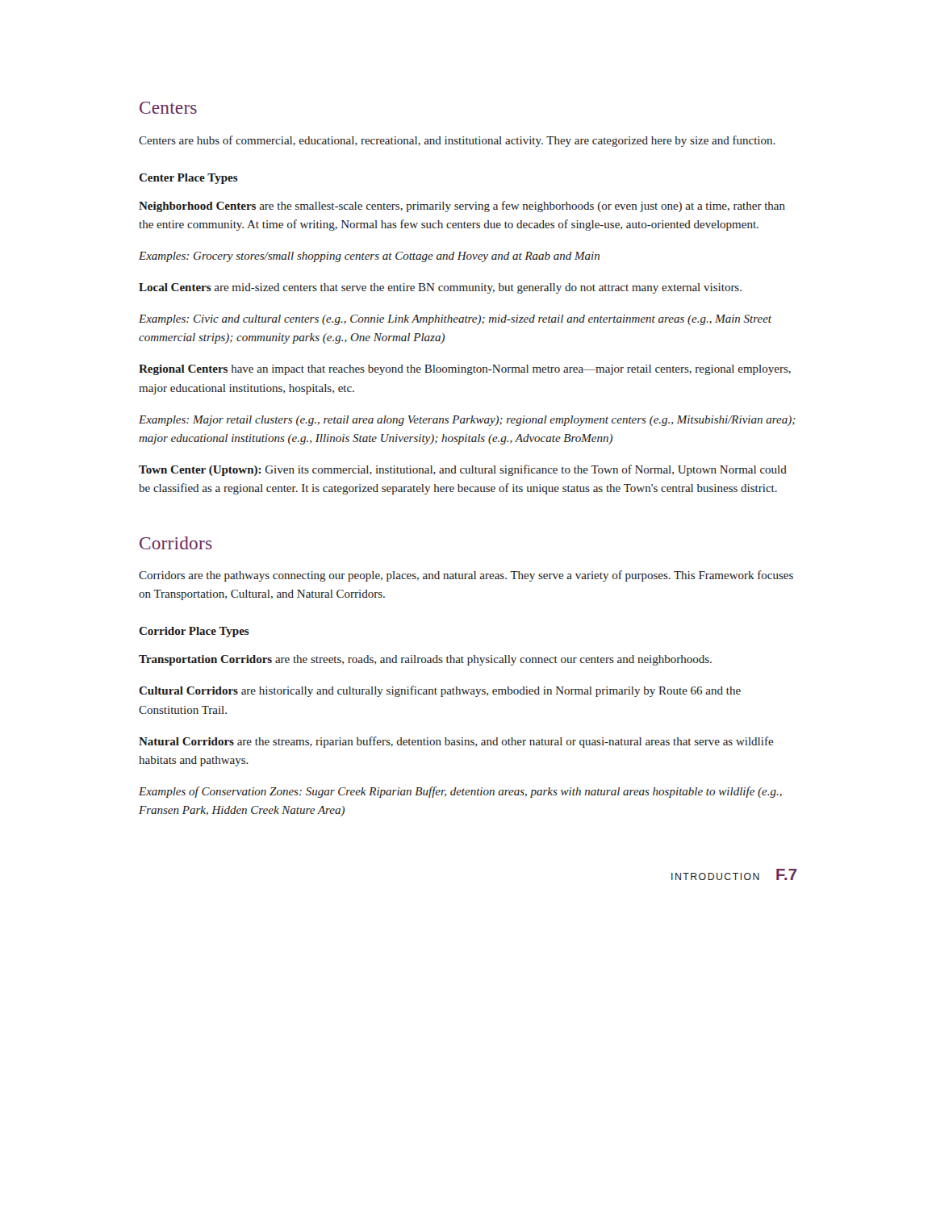Centers
Centers are hubs of commercial, educational, recreational, and institutional activity. They are categorized here by size and function.
Center Place Types
Neighborhood Centers are the smallest-scale centers, primarily serving a few neighborhoods (or even just one) at a time, rather than the entire community. At time of writing, Normal has few such centers due to decades of single-use, auto-oriented development.
Examples: Grocery stores/small shopping centers at Cottage and Hovey and at Raab and Main
Local Centers are mid-sized centers that serve the entire BN community, but generally do not attract many external visitors.
Examples: Civic and cultural centers (e.g., Connie Link Amphitheatre); mid-sized retail and entertainment areas (e.g., Main Street commercial strips); community parks (e.g., One Normal Plaza)
Regional Centers have an impact that reaches beyond the Bloomington-Normal metro area—major retail centers, regional employers, major educational institutions, hospitals, etc.
Examples: Major retail clusters (e.g., retail area along Veterans Parkway); regional employment centers (e.g., Mitsubishi/Rivian area); major educational institutions (e.g., Illinois State University); hospitals (e.g., Advocate BroMenn)
Town Center (Uptown): Given its commercial, institutional, and cultural significance to the Town of Normal, Uptown Normal could be classified as a regional center. It is categorized separately here because of its unique status as the Town's central business district.
Corridors
Corridors are the pathways connecting our people, places, and natural areas. They serve a variety of purposes. This Framework focuses on Transportation, Cultural, and Natural Corridors.
Corridor Place Types
Transportation Corridors are the streets, roads, and railroads that physically connect our centers and neighborhoods.
Cultural Corridors are historically and culturally significant pathways, embodied in Normal primarily by Route 66 and the Constitution Trail.
Natural Corridors are the streams, riparian buffers, detention basins, and other natural or quasi-natural areas that serve as wildlife habitats and pathways.
Examples of Conservation Zones: Sugar Creek Riparian Buffer, detention areas, parks with natural areas hospitable to wildlife (e.g., Fransen Park, Hidden Creek Nature Area)
INTRODUCTION F.7